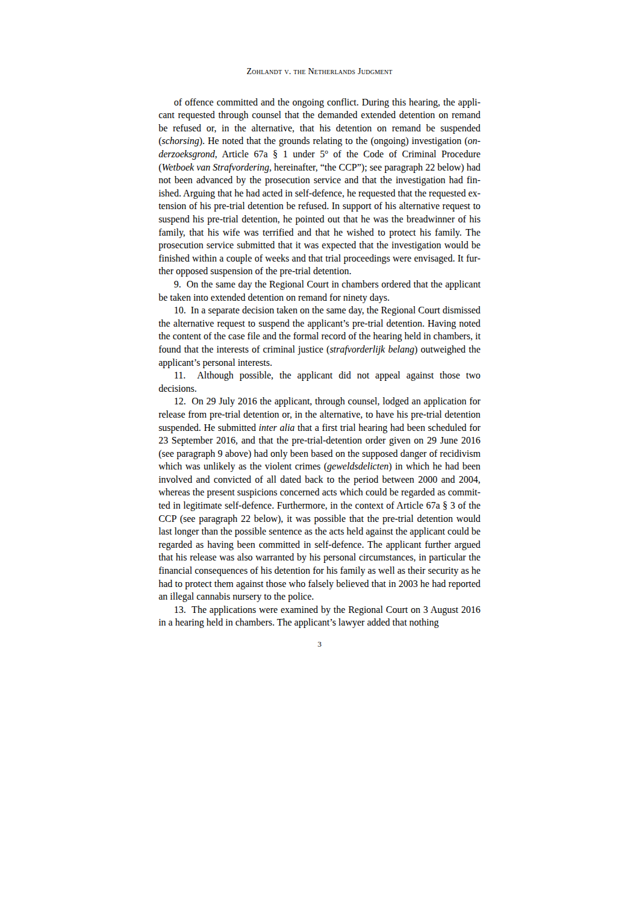Zohlandt v. the Netherlands Judgment
of offence committed and the ongoing conflict. During this hearing, the applicant requested through counsel that the demanded extended detention on remand be refused or, in the alternative, that his detention on remand be suspended (schorsing). He noted that the grounds relating to the (ongoing) investigation (onderzoeksgrond, Article 67a § 1 under 5o of the Code of Criminal Procedure (Wetboek van Strafvordering, hereinafter, “the CCP”); see paragraph 22 below) had not been advanced by the prosecution service and that the investigation had finished. Arguing that he had acted in self-defence, he requested that the requested extension of his pre-trial detention be refused. In support of his alternative request to suspend his pre-trial detention, he pointed out that he was the breadwinner of his family, that his wife was terrified and that he wished to protect his family. The prosecution service submitted that it was expected that the investigation would be finished within a couple of weeks and that trial proceedings were envisaged. It further opposed suspension of the pre-trial detention.
9. On the same day the Regional Court in chambers ordered that the applicant be taken into extended detention on remand for ninety days.
10. In a separate decision taken on the same day, the Regional Court dismissed the alternative request to suspend the applicant’s pre-trial detention. Having noted the content of the case file and the formal record of the hearing held in chambers, it found that the interests of criminal justice (strafvorderlijk belang) outweighed the applicant’s personal interests.
11. Although possible, the applicant did not appeal against those two decisions.
12. On 29 July 2016 the applicant, through counsel, lodged an application for release from pre-trial detention or, in the alternative, to have his pre-trial detention suspended. He submitted inter alia that a first trial hearing had been scheduled for 23 September 2016, and that the pre-trial-detention order given on 29 June 2016 (see paragraph 9 above) had only been based on the supposed danger of recidivism which was unlikely as the violent crimes (geweldsdelicten) in which he had been involved and convicted of all dated back to the period between 2000 and 2004, whereas the present suspicions concerned acts which could be regarded as committed in legitimate self-defence. Furthermore, in the context of Article 67a § 3 of the CCP (see paragraph 22 below), it was possible that the pre-trial detention would last longer than the possible sentence as the acts held against the applicant could be regarded as having been committed in self-defence. The applicant further argued that his release was also warranted by his personal circumstances, in particular the financial consequences of his detention for his family as well as their security as he had to protect them against those who falsely believed that in 2003 he had reported an illegal cannabis nursery to the police.
13. The applications were examined by the Regional Court on 3 August 2016 in a hearing held in chambers. The applicant’s lawyer added that nothing
3